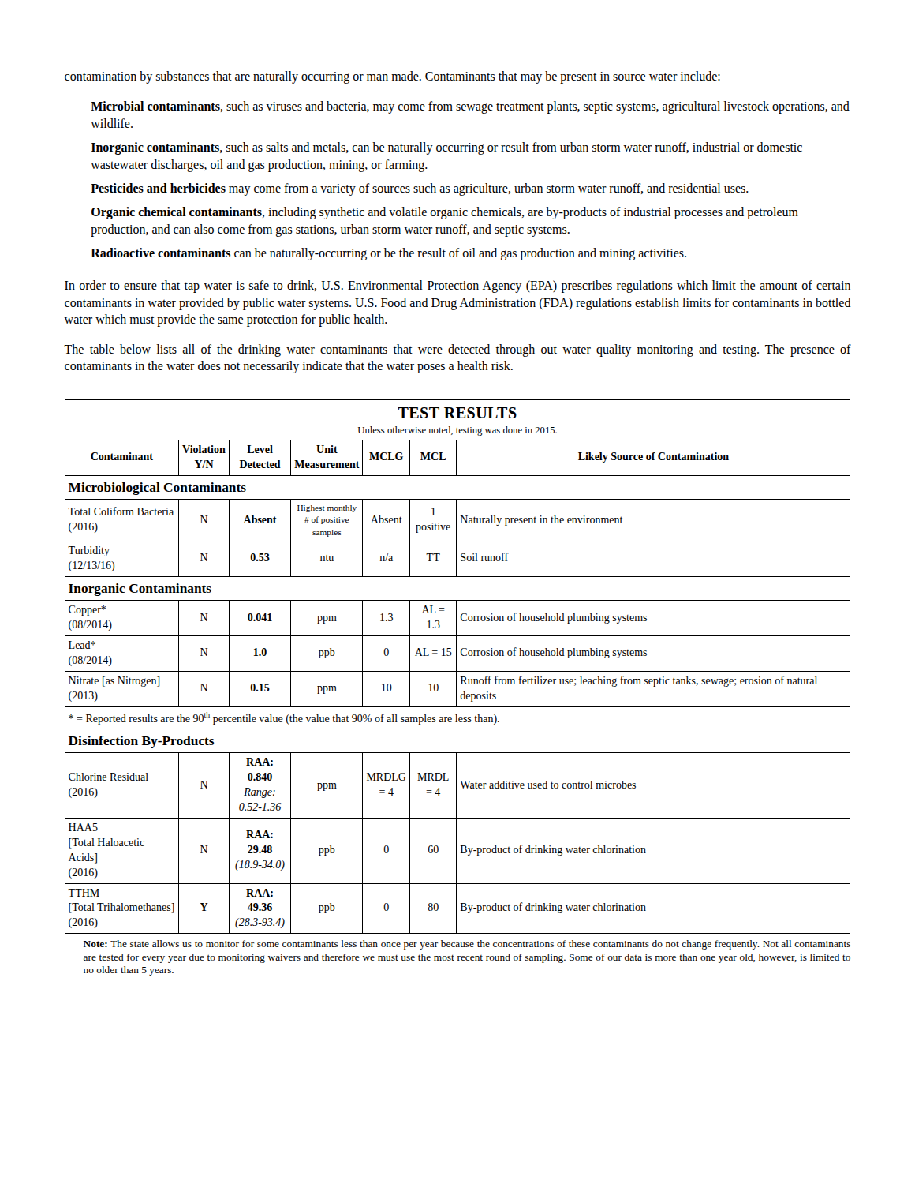contamination by substances that are naturally occurring or man made. Contaminants that may be present in source water include:
Microbial contaminants, such as viruses and bacteria, may come from sewage treatment plants, septic systems, agricultural livestock operations, and wildlife.
Inorganic contaminants, such as salts and metals, can be naturally occurring or result from urban storm water runoff, industrial or domestic wastewater discharges, oil and gas production, mining, or farming.
Pesticides and herbicides may come from a variety of sources such as agriculture, urban storm water runoff, and residential uses.
Organic chemical contaminants, including synthetic and volatile organic chemicals, are by-products of industrial processes and petroleum production, and can also come from gas stations, urban storm water runoff, and septic systems.
Radioactive contaminants can be naturally-occurring or be the result of oil and gas production and mining activities.
In order to ensure that tap water is safe to drink, U.S. Environmental Protection Agency (EPA) prescribes regulations which limit the amount of certain contaminants in water provided by public water systems. U.S. Food and Drug Administration (FDA) regulations establish limits for contaminants in bottled water which must provide the same protection for public health.
The table below lists all of the drinking water contaminants that were detected through out water quality monitoring and testing. The presence of contaminants in the water does not necessarily indicate that the water poses a health risk.
| TEST RESULTS Unless otherwise noted, testing was done in 2015. |
| Contaminant | Violation Y/N | Level Detected | Unit Measurement | MCLG | MCL | Likely Source of Contamination |
| Microbiological Contaminants |
| Total Coliform Bacteria (2016) | N | Absent | Highest monthly # of positive samples | Absent | 1 positive | Naturally present in the environment |
| Turbidity (12/13/16) | N | 0.53 | ntu | n/a | TT | Soil runoff |
| Inorganic Contaminants |
| Copper* (08/2014) | N | 0.041 | ppm | 1.3 | AL = 1.3 | Corrosion of household plumbing systems |
| Lead* (08/2014) | N | 1.0 | ppb | 0 | AL = 15 | Corrosion of household plumbing systems |
| Nitrate [as Nitrogen] (2013) | N | 0.15 | ppm | 10 | 10 | Runoff from fertilizer use; leaching from septic tanks, sewage; erosion of natural deposits |
| * = Reported results are the 90 th percentile value (the value that 90% of all samples are less than). |
| Disinfection By-Products |
| Chlorine Residual (2016) | N | RAA: 0.840 Range: 0.52-1.36 | ppm | MRDLG = 4 | MRDL = 4 | Water additive used to control microbes |
| HAA5 [Total Haloacetic Acids] (2016) | N | RAA: 29.48 (18.9-34.0) | ppb | 0 | 60 | By-product of drinking water chlorination |
| TTHM [Total Trihalomethanes] (2016) | Y | RAA: 49.36 (28.3-93.4) | ppb | 0 | 80 | By-product of drinking water chlorination |
Note: The state allows us to monitor for some contaminants less than once per year because the concentrations of these contaminants do not change frequently. Not all contaminants are tested for every year due to monitoring waivers and therefore we must use the most recent round of sampling. Some of our data is more than one year old, however, is limited to no older than 5 years.